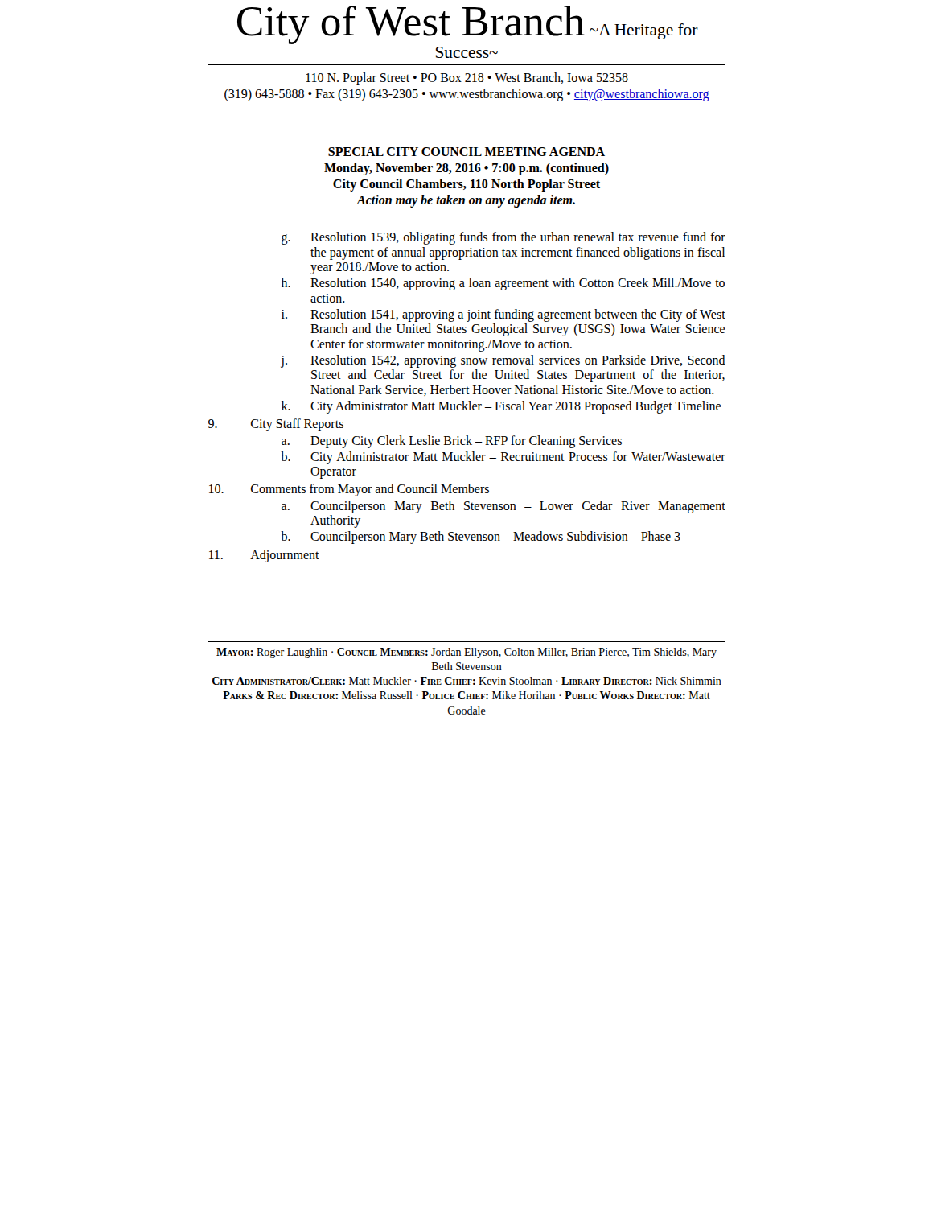City of West Branch ~A Heritage for Success~
110 N. Poplar Street • PO Box 218 • West Branch, Iowa 52358
(319) 643-5888 • Fax (319) 643-2305 • www.westbranchiowa.org • city@westbranchiowa.org
SPECIAL CITY COUNCIL MEETING AGENDA
Monday, November 28, 2016 • 7:00 p.m. (continued)
City Council Chambers, 110 North Poplar Street
Action may be taken on any agenda item.
g. Resolution 1539, obligating funds from the urban renewal tax revenue fund for the payment of annual appropriation tax increment financed obligations in fiscal year 2018./Move to action.
h. Resolution 1540, approving a loan agreement with Cotton Creek Mill./Move to action.
i. Resolution 1541, approving a joint funding agreement between the City of West Branch and the United States Geological Survey (USGS) Iowa Water Science Center for stormwater monitoring./Move to action.
j. Resolution 1542, approving snow removal services on Parkside Drive, Second Street and Cedar Street for the United States Department of the Interior, National Park Service, Herbert Hoover National Historic Site./Move to action.
k. City Administrator Matt Muckler – Fiscal Year 2018 Proposed Budget Timeline
9. City Staff Reports
a. Deputy City Clerk Leslie Brick – RFP for Cleaning Services
b. City Administrator Matt Muckler – Recruitment Process for Water/Wastewater Operator
10. Comments from Mayor and Council Members
a. Councilperson Mary Beth Stevenson – Lower Cedar River Management Authority
b. Councilperson Mary Beth Stevenson – Meadows Subdivision – Phase 3
11. Adjournment
Mayor: Roger Laughlin · Council Members: Jordan Ellyson, Colton Miller, Brian Pierce, Tim Shields, Mary Beth Stevenson
City Administrator/Clerk: Matt Muckler · Fire Chief: Kevin Stoolman · Library Director: Nick Shimmin
Parks & Rec Director: Melissa Russell · Police Chief: Mike Horihan · Public Works Director: Matt Goodale